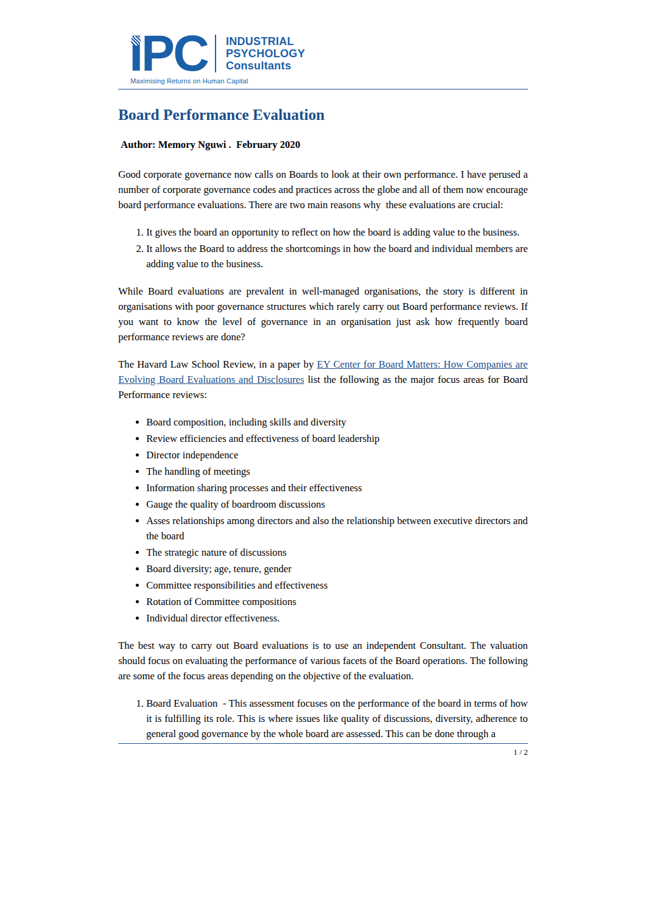IPC
INDUSTRIAL
PSYCHOLOGY
Consultants
Maximising Returns on Human Capital
Board Performance Evaluation
Author: Memory Nguwi . February 2020
Good corporate governance now calls on Boards to look at their own performance. I have perused a number of corporate governance codes and practices across the globe and all of them now encourage board performance evaluations. There are two main reasons why these evaluations are crucial:
It gives the board an opportunity to reflect on how the board is adding value to the business.
It allows the Board to address the shortcomings in how the board and individual members are adding value to the business.
While Board evaluations are prevalent in well-managed organisations, the story is different in organisations with poor governance structures which rarely carry out Board performance reviews. If you want to know the level of governance in an organisation just ask how frequently board performance reviews are done?
The Havard Law School Review, in a paper by EY Center for Board Matters: How Companies are Evolving Board Evaluations and Disclosures list the following as the major focus areas for Board Performance reviews:
Board composition, including skills and diversity
Review efficiencies and effectiveness of board leadership
Director independence
The handling of meetings
Information sharing processes and their effectiveness
Gauge the quality of boardroom discussions
Asses relationships among directors and also the relationship between executive directors and the board
The strategic nature of discussions
Board diversity; age, tenure, gender
Committee responsibilities and effectiveness
Rotation of Committee compositions
Individual director effectiveness.
The best way to carry out Board evaluations is to use an independent Consultant. The valuation should focus on evaluating the performance of various facets of the Board operations. The following are some of the focus areas depending on the objective of the evaluation.
Board Evaluation - This assessment focuses on the performance of the board in terms of how it is fulfilling its role. This is where issues like quality of discussions, diversity, adherence to general good governance by the whole board are assessed. This can be done through a
1 / 2